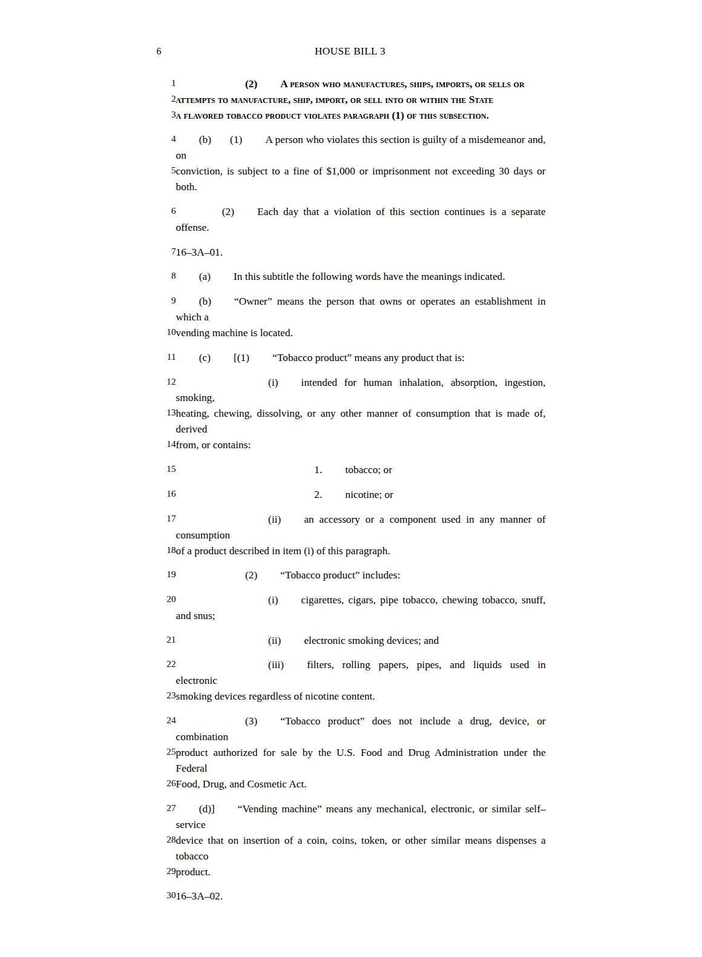6
HOUSE BILL 3
| 1 | (2) A person who manufactures, ships, imports, or sells or |
| 2 | attempts to manufacture, ship, import, or sell into or within the State |
| 3 | a flavored tobacco product violates paragraph (1) of this subsection. |
| 4 | (b) (1) A person who violates this section is guilty of a misdemeanor and, on |
| 5 | conviction, is subject to a fine of $1,000 or imprisonment not exceeding 30 days or both. |
| 6 | (2) Each day that a violation of this section continues is a separate offense. |
| 7 | 16–3A–01. |
| 8 | (a) In this subtitle the following words have the meanings indicated. |
| 9 | (b) “Owner” means the person that owns or operates an establishment in which a |
| 10 | vending machine is located. |
| 11 | (c) [ (1) “Tobacco product” means any product that is: |
| 12 | (i) intended for human inhalation, absorption, ingestion, smoking, |
| 13 | heating, chewing, dissolving, or any other manner of consumption that is made of, derived |
| 14 | from, or contains: |
| 15 | 1. tobacco; or |
| 16 | 2. nicotine; or |
| 17 | (ii) an accessory or a component used in any manner of consumption |
| 18 | of a product described in item (i) of this paragraph. |
| 19 | (2) “Tobacco product” includes: |
| 20 | (i) cigarettes, cigars, pipe tobacco, chewing tobacco, snuff, and snus; |
| 21 | (ii) electronic smoking devices; and |
| 22 | (iii) filters, rolling papers, pipes, and liquids used in electronic |
| 23 | smoking devices regardless of nicotine content. |
| 24 | (3) “Tobacco product” does not include a drug, device, or combination |
| 25 | product authorized for sale by the U.S. Food and Drug Administration under the Federal |
| 26 | Food, Drug, and Cosmetic Act. |
| 27 | (d) ] “Vending machine” means any mechanical, electronic, or similar self–service |
| 28 | device that on insertion of a coin, coins, token, or other similar means dispenses a tobacco |
| 29 | product. |
| 30 | 16–3A–02. |